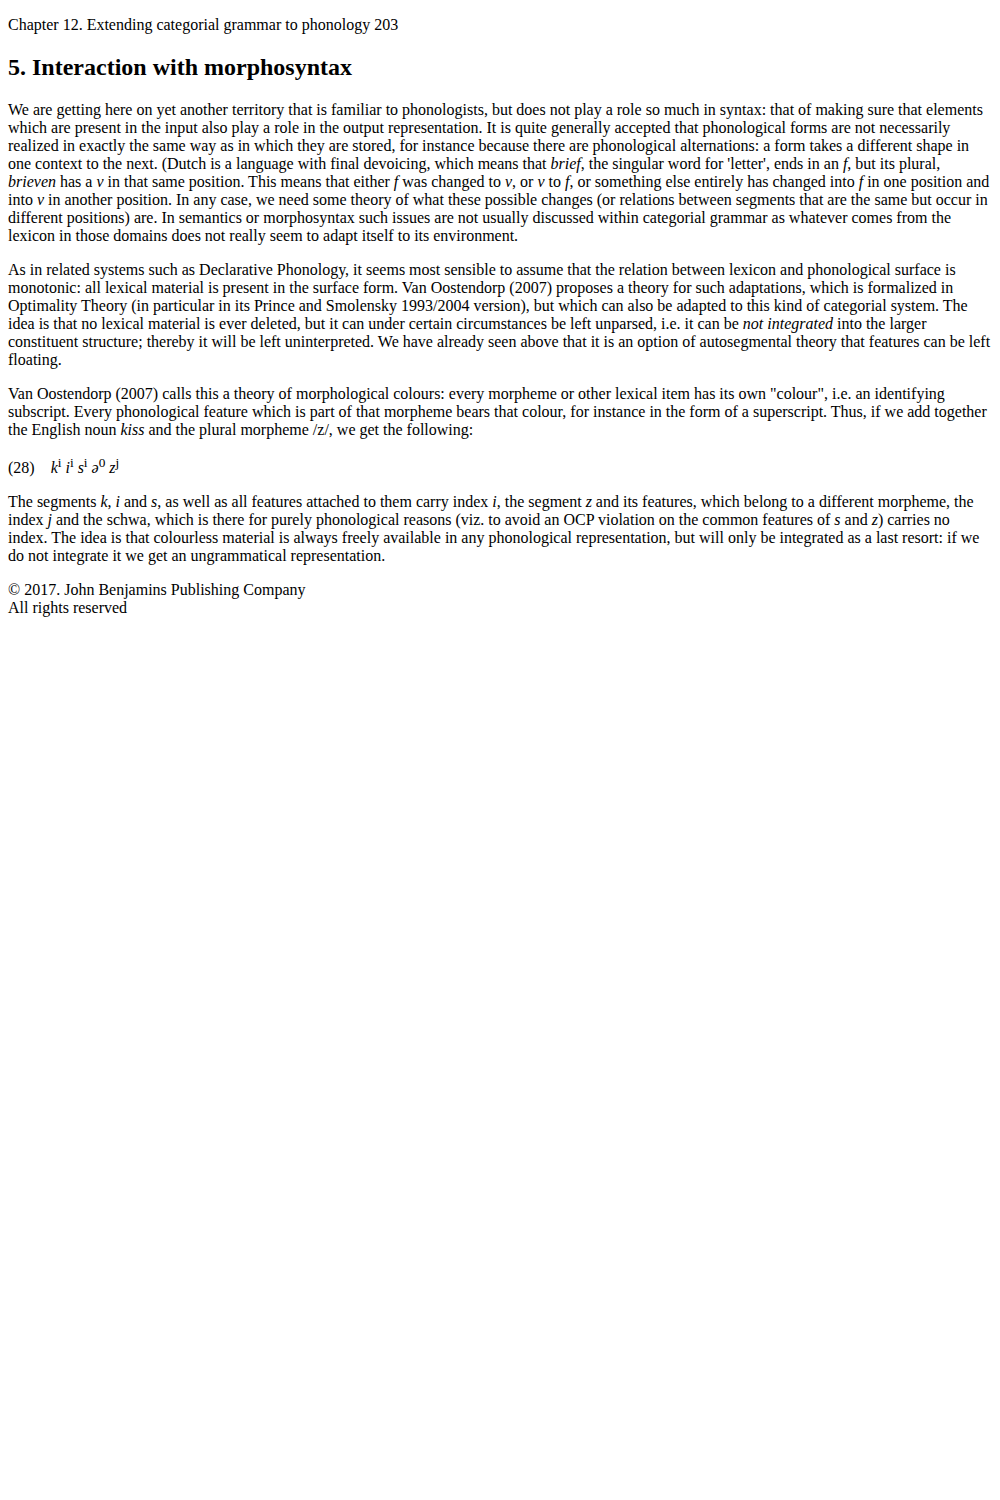Chapter 12. Extending categorial grammar to phonology 203
5. Interaction with morphosyntax
We are getting here on yet another territory that is familiar to phonologists, but does not play a role so much in syntax: that of making sure that elements which are present in the input also play a role in the output representation. It is quite generally accepted that phonological forms are not necessarily realized in exactly the same way as in which they are stored, for instance because there are phonological alternations: a form takes a different shape in one context to the next. (Dutch is a language with final devoicing, which means that brief, the singular word for 'letter', ends in an f, but its plural, brieven has a v in that same position. This means that either f was changed to v, or v to f, or something else entirely has changed into f in one position and into v in another position. In any case, we need some theory of what these possible changes (or relations between segments that are the same but occur in different positions) are. In semantics or morphosyntax such issues are not usually discussed within categorial grammar as whatever comes from the lexicon in those domains does not really seem to adapt itself to its environment.
As in related systems such as Declarative Phonology, it seems most sensible to assume that the relation between lexicon and phonological surface is monotonic: all lexical material is present in the surface form. Van Oostendorp (2007) proposes a theory for such adaptations, which is formalized in Optimality Theory (in particular in its Prince and Smolensky 1993/2004 version), but which can also be adapted to this kind of categorial system. The idea is that no lexical material is ever deleted, but it can under certain circumstances be left unparsed, i.e. it can be not integrated into the larger constituent structure; thereby it will be left uninterpreted. We have already seen above that it is an option of autosegmental theory that features can be left floating.
Van Oostendorp (2007) calls this a theory of morphological colours: every morpheme or other lexical item has its own "colour", i.e. an identifying subscript. Every phonological feature which is part of that morpheme bears that colour, for instance in the form of a superscript. Thus, if we add together the English noun kiss and the plural morpheme /z/, we get the following:
(28) ki ii si ə0 zj
The segments k, i and s, as well as all features attached to them carry index i, the segment z and its features, which belong to a different morpheme, the index j and the schwa, which is there for purely phonological reasons (viz. to avoid an OCP violation on the common features of s and z) carries no index. The idea is that colourless material is always freely available in any phonological representation, but will only be integrated as a last resort: if we do not integrate it we get an ungrammatical representation.
© 2017. John Benjamins Publishing Company
All rights reserved